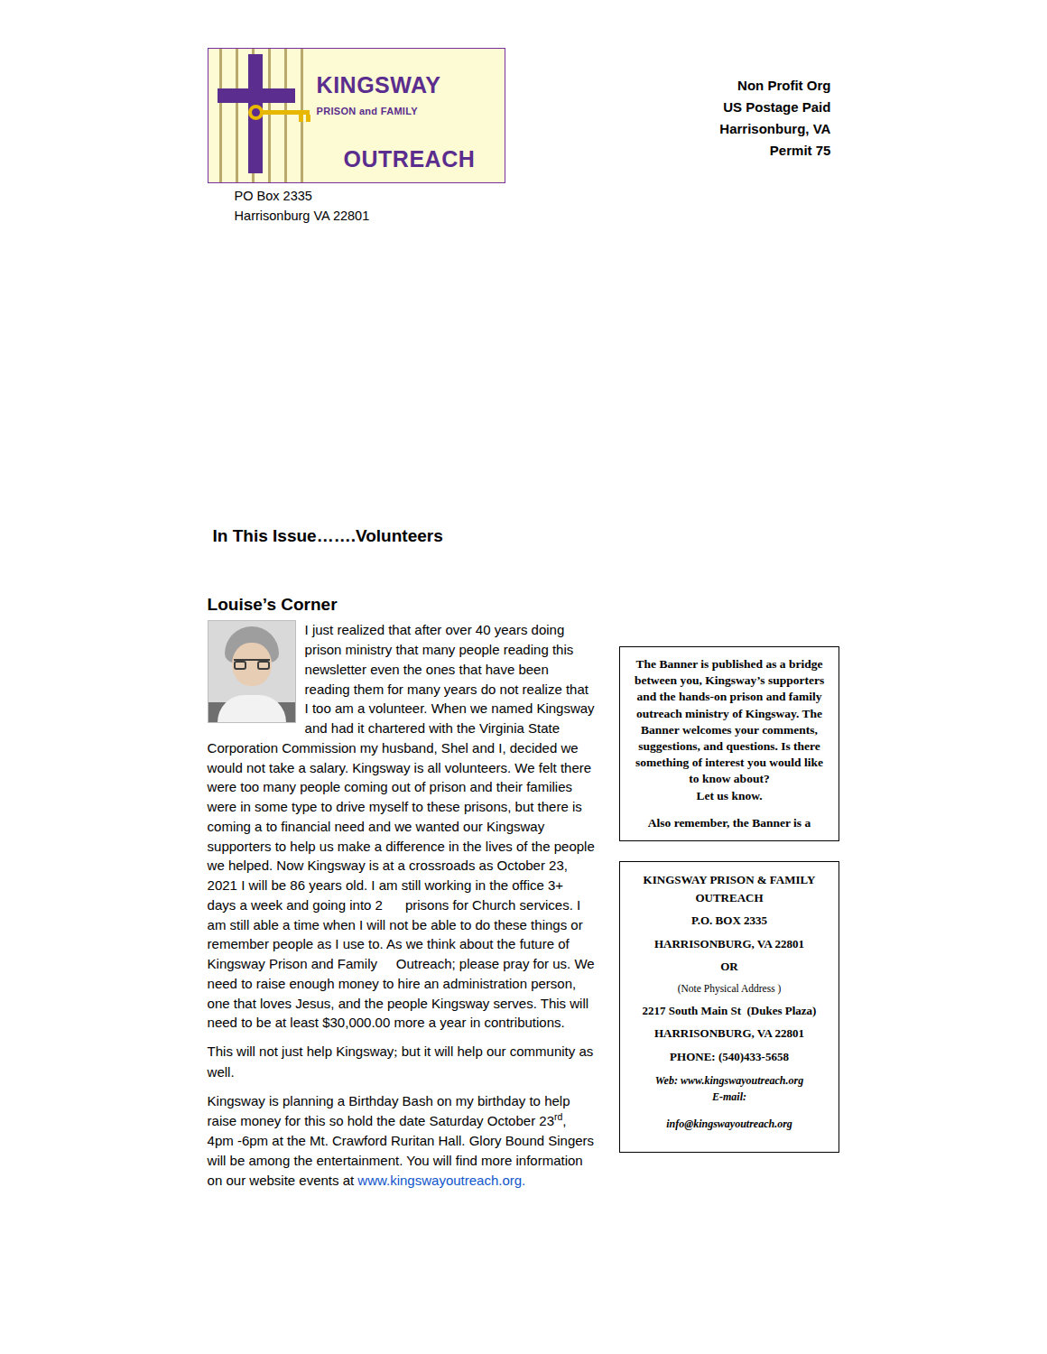KINGSWAY
PRISON and FAMILY
OUTREACH
PO Box 2335
Harrisonburg VA 22801
Non Profit Org
US Postage Paid
Harrisonburg, VA
Permit 75
In This Issue…….Volunteers
Louise’s Corner
I just realized that after over 40 years doing prison ministry that many people reading this newsletter even the ones that have been reading them for many years do not realize that I too am a volunteer. When we named Kingsway and had it chartered with the Virginia State Corporation Commission my husband, Shel and I, decided we would not take a salary. Kingsway is all volunteers. We felt there were too many people coming out of prison and their families were in some type to drive myself to these prisons, but there is coming a to financial need and we wanted our Kingsway supporters to help us make a difference in the lives of the people we helped. Now Kingsway is at a crossroads as October 23, 2021 I will be 86 years old. I am still working in the office 3+ days a week and going into 2 prisons for Church services. I am still able a time when I will not be able to do these things or remember people as I use to. As we think about the future of Kingsway Prison and Family Outreach; please pray for us. We need to raise enough money to hire an administration person, one that loves Jesus, and the people Kingsway serves. This will need to be at least $30,000.00 more a year in contributions.
This will not just help Kingsway; but it will help our community as well.
Kingsway is planning a Birthday Bash on my birthday to help raise money for this so hold the date Saturday October 23rd, 4pm -6pm at the Mt. Crawford Ruritan Hall. Glory Bound Singers will be among the entertainment. You will find more information on our website events at www.kingswayoutreach.org.
The Banner is published as a bridge between you, Kingsway’s supporters and the hands-on prison and family outreach ministry of Kingsway. The Banner welcomes your comments, suggestions, and questions. Is there something of interest you would like to know about?
Let us know.
Also remember, the Banner is a
KINGSWAY PRISON & FAMILY OUTREACH
P.O. BOX 2335
HARRISONBURG, VA 22801
OR
(Note Physical Address )
2217 South Main St (Dukes Plaza)
HARRISONBURG, VA 22801
PHONE: (540)433-5658
Web: www.kingswayoutreach.org
E-mail:
info@kingswayoutreach.org